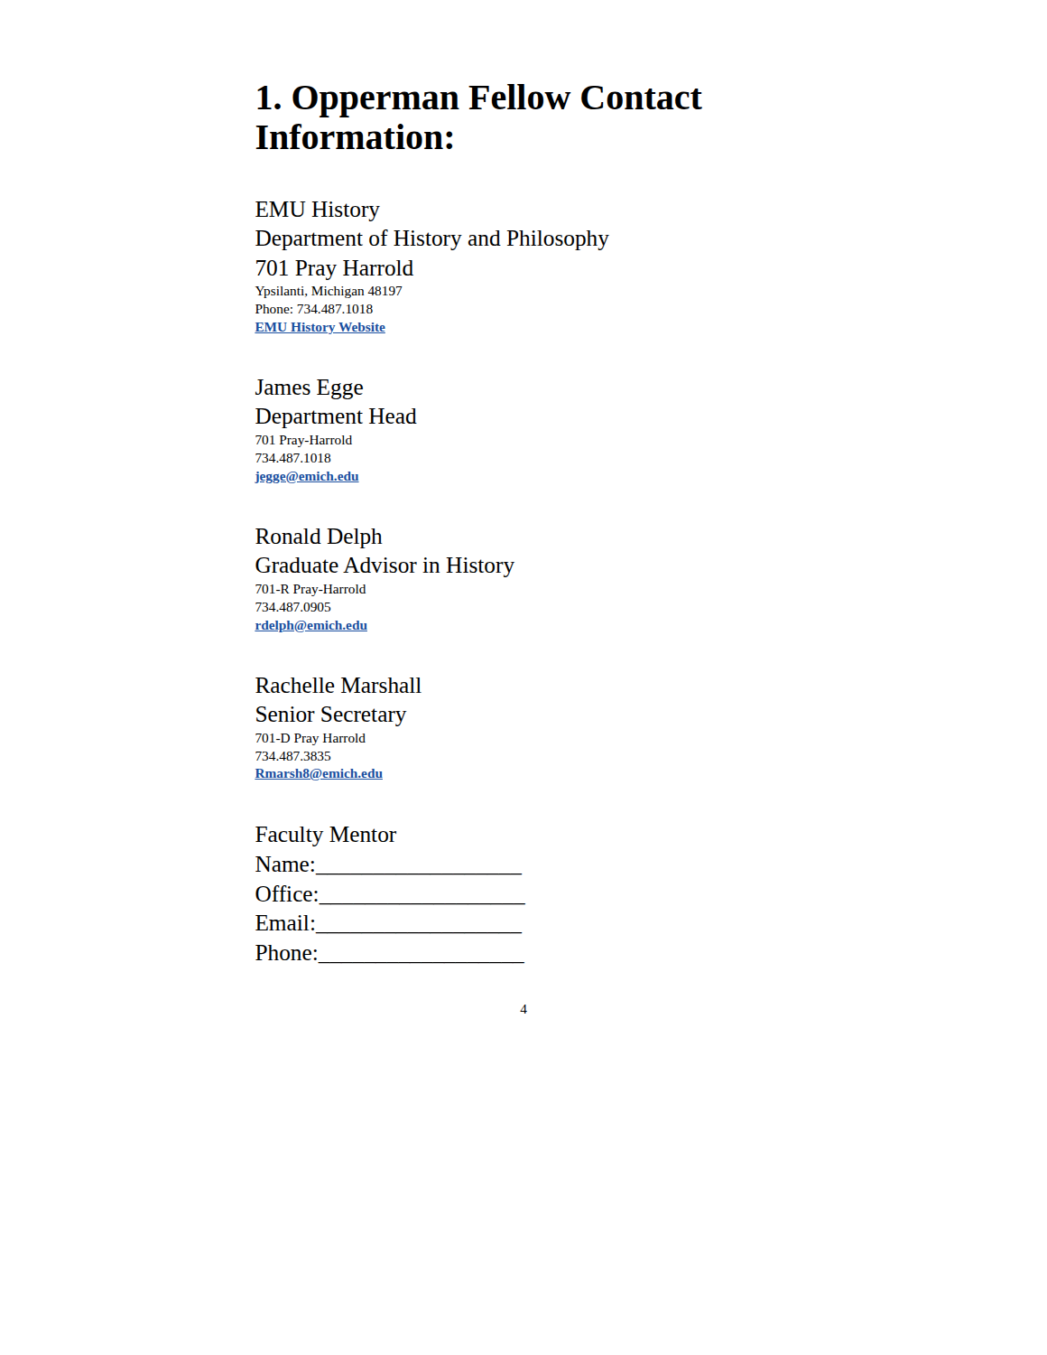1. Opperman Fellow Contact Information:
EMU History
Department of History and Philosophy
701 Pray Harrold
Ypsilanti, Michigan 48197
Phone: 734.487.1018
EMU History Website
James Egge
Department Head
701 Pray-Harrold
734.487.1018
jegge@emich.edu
Ronald Delph
Graduate Advisor in History
701-R Pray-Harrold
734.487.0905
rdelph@emich.edu
Rachelle Marshall
Senior Secretary
701-D Pray Harrold
734.487.3835
Rmarsh8@emich.edu
Faculty Mentor
Name:__________________
Office:__________________
Email:__________________
Phone:__________________
4